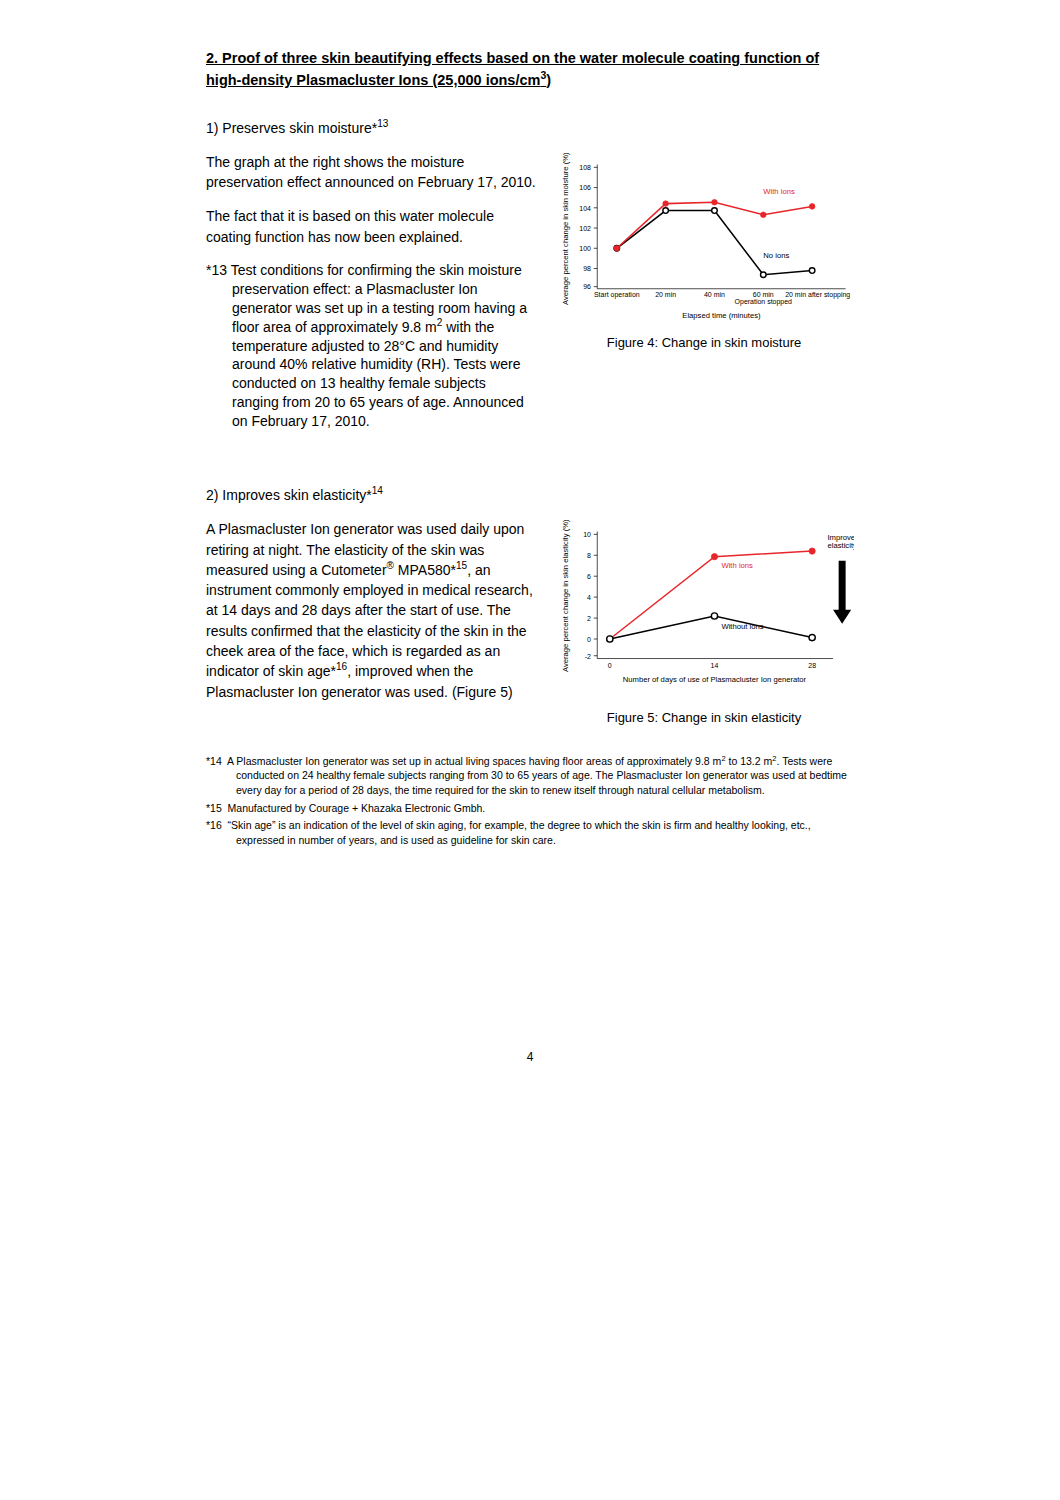2. Proof of three skin beautifying effects based on the water molecule coating function of high-density Plasmacluster Ions (25,000 ions/cm3)
1) Preserves skin moisture*13
The graph at the right shows the moisture preservation effect announced on February 17, 2010.
The fact that it is based on this water molecule coating function has now been explained.
*13 Test conditions for confirming the skin moisture preservation effect: a Plasmacluster Ion generator was set up in a testing room having a floor area of approximately 9.8 m2 with the temperature adjusted to 28°C and humidity around 40% relative humidity (RH). Tests were conducted on 13 healthy female subjects ranging from 20 to 65 years of age. Announced on February 17, 2010.
108 106 104 102 100 98 96 Average percent change in skin moisture (%) With ions No ions Start operation 20 min 40 min 60 min Operation stopped 20 min after stopping Elapsed time (minutes)
Figure 4: Change in skin moisture
2) Improves skin elasticity*14
A Plasmacluster Ion generator was used daily upon retiring at night. The elasticity of the skin was measured using a Cutometer® MPA580*15, an instrument commonly employed in medical research, at 14 days and 28 days after the start of use. The results confirmed that the elasticity of the skin in the cheek area of the face, which is regarded as an indicator of skin age*16, improved when the Plasmacluster Ion generator was used. (Figure 5)
10 8 6 4 2 0 -2 Average percent change in skin elasticity (%) With ions Without ions Improved elasticity 0 14 28 Number of days of use of Plasmacluster Ion generator
Figure 5: Change in skin elasticity
*14 A Plasmacluster Ion generator was set up in actual living spaces having floor areas of approximately 9.8 m2 to 13.2 m2. Tests were conducted on 24 healthy female subjects ranging from 30 to 65 years of age. The Plasmacluster Ion generator was used at bedtime every day for a period of 28 days, the time required for the skin to renew itself through natural cellular metabolism.
*15 Manufactured by Courage + Khazaka Electronic Gmbh.
*16 “Skin age” is an indication of the level of skin aging, for example, the degree to which the skin is firm and healthy looking, etc., expressed in number of years, and is used as guideline for skin care.
4